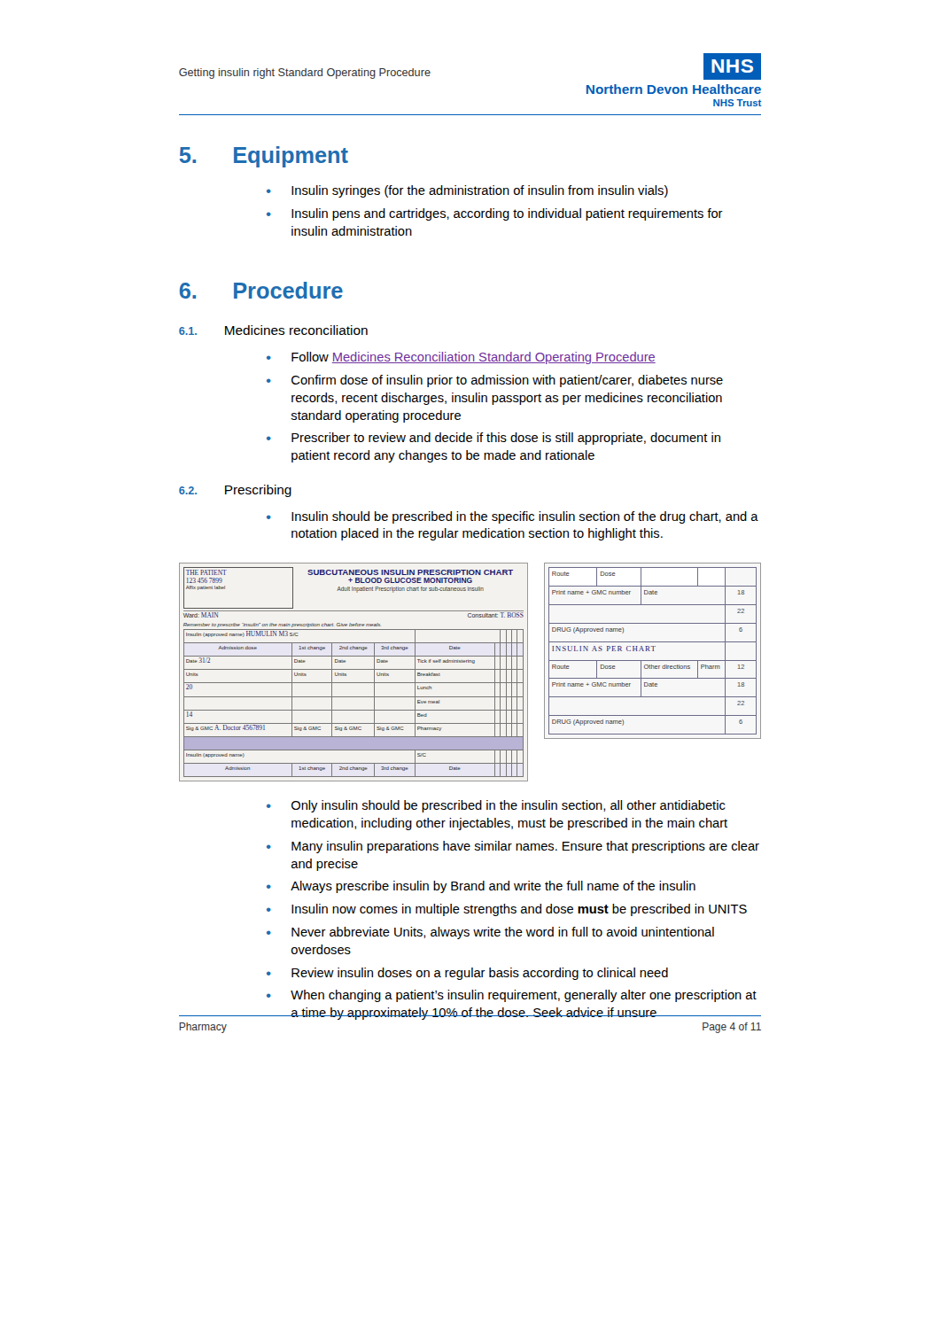Getting insulin right Standard Operating Procedure
NHS
Northern Devon Healthcare
NHS Trust
5. Equipment
Insulin syringes (for the administration of insulin from insulin vials)
Insulin pens and cartridges, according to individual patient requirements for insulin administration
6. Procedure
6.1. Medicines reconciliation
Follow Medicines Reconciliation Standard Operating Procedure
Confirm dose of insulin prior to admission with patient/carer, diabetes nurse records, recent discharges, insulin passport as per medicines reconciliation standard operating procedure
Prescriber to review and decide if this dose is still appropriate, document in patient record any changes to be made and rationale
6.2. Prescribing
Insulin should be prescribed in the specific insulin section of the drug chart, and a notation placed in the regular medication section to highlight this.
THE PATIENT
123 456 7899
Affix patient label
SUBCUTANEOUS INSULIN PRESCRIPTION CHART
+ BLOOD GLUCOSE MONITORING
Adult Inpatient Prescription chart for sub-cutaneous insulin
Ward: MAIN
Consultant: T. BOSS
Remember to prescribe “insulin” on the main prescription chart. Give before meals.
| Insulin (approved name) HUMULIN M3 S/C | | | | | |
| Admission dose | 1st change | 2nd change | 3rd change | Date | | | | | |
| Date 31/2 | Date | Date | Date | Tick if self administering | | | | | |
| Units | Units | Units | Units | Breakfast | | | | | |
| 20 | | | | Lunch | | | | | |
| | | | | Eve meal | | | | | |
| 14 | | | | Bed | | | | | |
| Sig & GMC A. Doctor 4567891 | Sig & GMC | Sig & GMC | Sig & GMC | Pharmacy | | | | | |
| Insulin (approved name) | S/C | | | | | |
| Admission | 1st change | 2nd change | 3rd change | Date | | | | | |
| Route | Dose | | | |
| Print name + GMC number | Date | 18 |
| | 22 |
| DRUG (Approved name) | 6 |
| INSULIN AS PER CHART | |
| Route | Dose | Other directions | Pharm | 12 |
| Print name + GMC number | Date | 18 |
| | 22 |
| DRUG (Approved name) | 6 |
Only insulin should be prescribed in the insulin section, all other antidiabetic medication, including other injectables, must be prescribed in the main chart
Many insulin preparations have similar names. Ensure that prescriptions are clear and precise
Always prescribe insulin by Brand and write the full name of the insulin
Insulin now comes in multiple strengths and dose must be prescribed in UNITS
Never abbreviate Units, always write the word in full to avoid unintentional overdoses
Review insulin doses on a regular basis according to clinical need
When changing a patient’s insulin requirement, generally alter one prescription at a time by approximately 10% of the dose. Seek advice if unsure
Pharmacy
Page 4 of 11